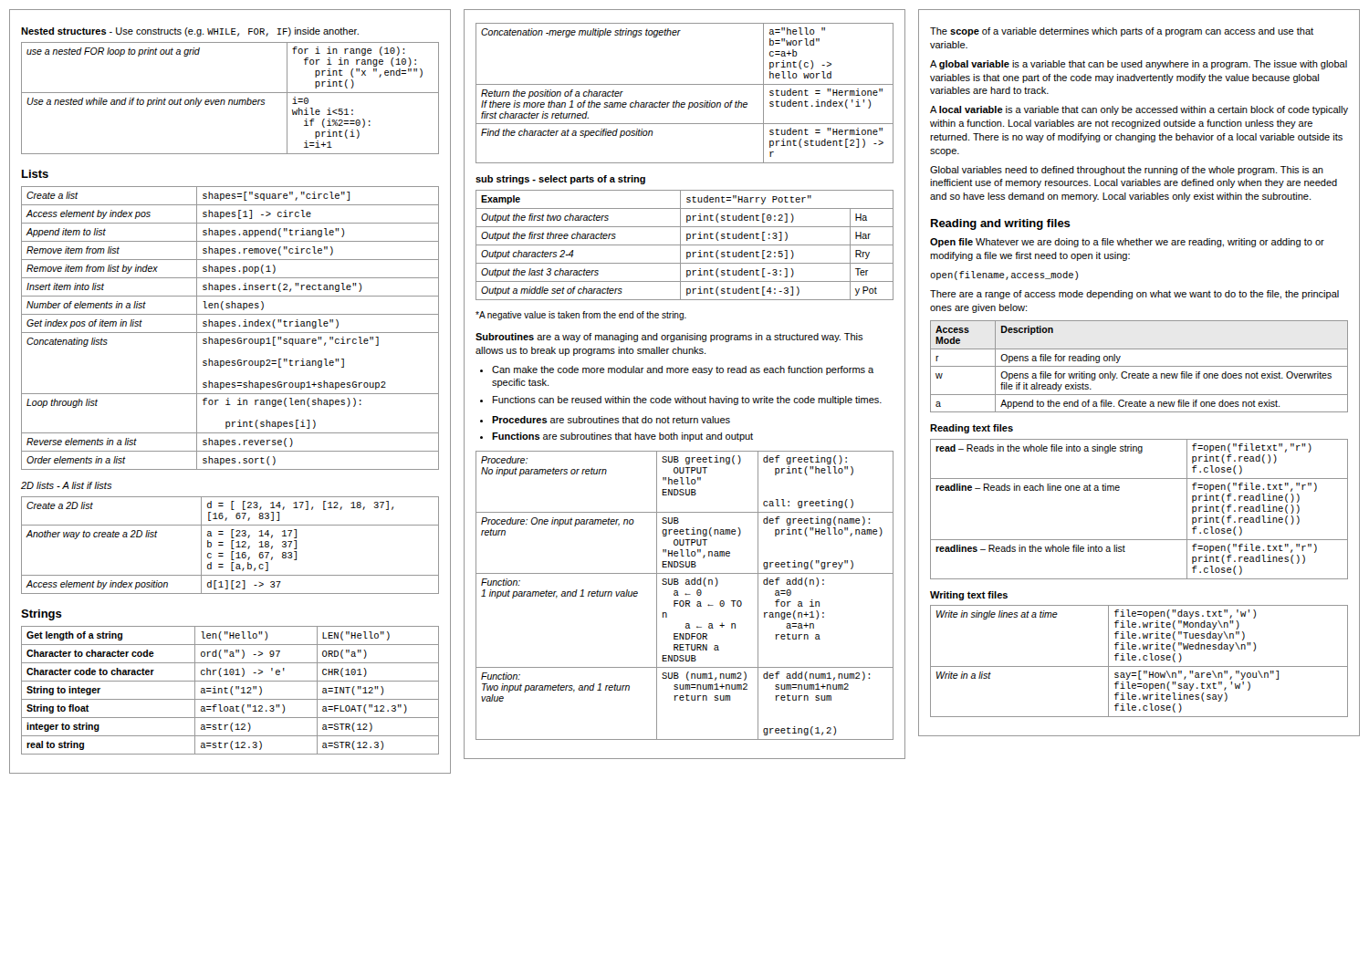Nested structures - Use constructs (e.g. WHILE, FOR, IF) inside another.
| use a nested FOR loop to print out a grid | for i in range (10): for i in range (10): print ("x ",end="") print() |
| Use a nested while and if to print out only even numbers | i=0 while i<51: if (i%2==0): print(i) i=i+1 |
Lists
| Create a list | shapes=["square","circle"] |
| Access element by index pos | shapes[1] -> circle |
| Append item to list | shapes.append("triangle") |
| Remove item from list | shapes.remove("circle") |
| Remove item from list by index | shapes.pop(1) |
| Insert item into list | shapes.insert(2,"rectangle") |
| Number of elements in a list | len(shapes) |
| Get index pos of item in list | shapes.index("triangle") |
| Concatenating lists | shapesGroup1["square","circle"] shapesGroup2=["triangle"] shapes=shapesGroup1+shapesGroup2 |
| Loop through list | for i in range(len(shapes)): print(shapes[i]) |
| Reverse elements in a list | shapes.reverse() |
| Order elements in a list | shapes.sort() |
2D lists - A list if lists
| Create a 2D list | d = [ [23, 14, 17], [12, 18, 37], [16, 67, 83]] |
| Another way to create a 2D list | a = [23, 14, 17] b = [12, 18, 37] c = [16, 67, 83] d = [a,b,c] |
| Access element by index position | d[1][2] -> 37 |
Strings
| Get length of a string | len("Hello") | LEN("Hello") |
| Character to character code | ord("a") -> 97 | ORD("a") |
| Character code to character | chr(101) -> 'e' | CHR(101) |
| String to integer | a=int("12") | a=INT("12") |
| String to float | a=float("12.3") | a=FLOAT("12.3") |
| integer to string | a=str(12) | a=STR(12) |
| real to string | a=str(12.3) | a=STR(12.3) |
| Concatenation -merge multiple strings together | a="hello " b="world" c=a+b print(c) -> hello world |
| Return the position of a character If there is more than 1 of the same character the position of the first character is returned. | student = "Hermione" student.index('i') |
| Find the character at a specified position | student = "Hermione" print(student[2]) -> r |
sub strings - select parts of a string
| Example | student="Harry Potter" |
| Output the first two characters | print(student[0:2]) | Ha |
| Output the first three characters | print(student[:3]) | Har |
| Output characters 2-4 | print(student[2:5]) | Rry |
| Output the last 3 characters | print(student[-3:]) | Ter |
| Output a middle set of characters | print(student[4:-3]) | y Pot |
*A negative value is taken from the end of the string.
Subroutines are a way of managing and organising programs in a structured way. This allows us to break up programs into smaller chunks.
Can make the code more modular and more easy to read as each function performs a specific task.
Functions can be reused within the code without having to write the code multiple times.
Procedures are subroutines that do not return values
Functions are subroutines that have both input and output
| Procedure: No input parameters or return | SUB greeting() OUTPUT "hello" ENDSUB | def greeting(): print("hello") call: greeting() |
| Procedure: One input parameter, no return | SUB greeting(name) OUTPUT "Hello",name ENDSUB | def greeting(name): print("Hello",name) greeting("grey") |
| Function: 1 input parameter, and 1 return value | SUB add(n) a ← 0 FOR a ← 0 TO n a ← a + n ENDFOR RETURN a ENDSUB | def add(n): a=0 for a in range(n+1): a=a+n return a |
| Function: Two input parameters, and 1 return value | SUB (num1,num2) sum=num1+num2 return sum | def add(num1,num2): sum=num1+num2 return sum greeting(1,2) |
The scope of a variable determines which parts of a program can access and use that variable.
A global variable is a variable that can be used anywhere in a program. The issue with global variables is that one part of the code may inadvertently modify the value because global variables are hard to track.
A local variable is a variable that can only be accessed within a certain block of code typically within a function. Local variables are not recognized outside a function unless they are returned. There is no way of modifying or changing the behavior of a local variable outside its scope.
Global variables need to defined throughout the running of the whole program. This is an inefficient use of memory resources. Local variables are defined only when they are needed and so have less demand on memory. Local variables only exist within the subroutine.
Reading and writing files
Open file Whatever we are doing to a file whether we are reading, writing or adding to or modifying a file we first need to open it using:
open(filename,access_mode)
There are a range of access mode depending on what we want to do to the file, the principal ones are given below:
| Access Mode | Description |
| --- | --- |
| r | Opens a file for reading only |
| w | Opens a file for writing only. Create a new file if one does not exist. Overwrites file if it already exists. |
| a | Append to the end of a file. Create a new file if one does not exist. |
Reading text files
| read – Reads in the whole file into a single string | f=open("filetxt","r") print(f.read()) f.close() |
| readline – Reads in each line one at a time | f=open("file.txt","r") print(f.readline()) print(f.readline()) print(f.readline()) f.close() |
| readlines – Reads in the whole file into a list | f=open("file.txt","r") print(f.readlines()) f.close() |
Writing text files
| Write in single lines at a time | file=open("days.txt",'w') file.write("Monday\n") file.write("Tuesday\n") file.write("Wednesday\n") file.close() |
| Write in a list | say=["How\n","are\n","you\n"] file=open("say.txt",'w') file.writelines(say) file.close() |